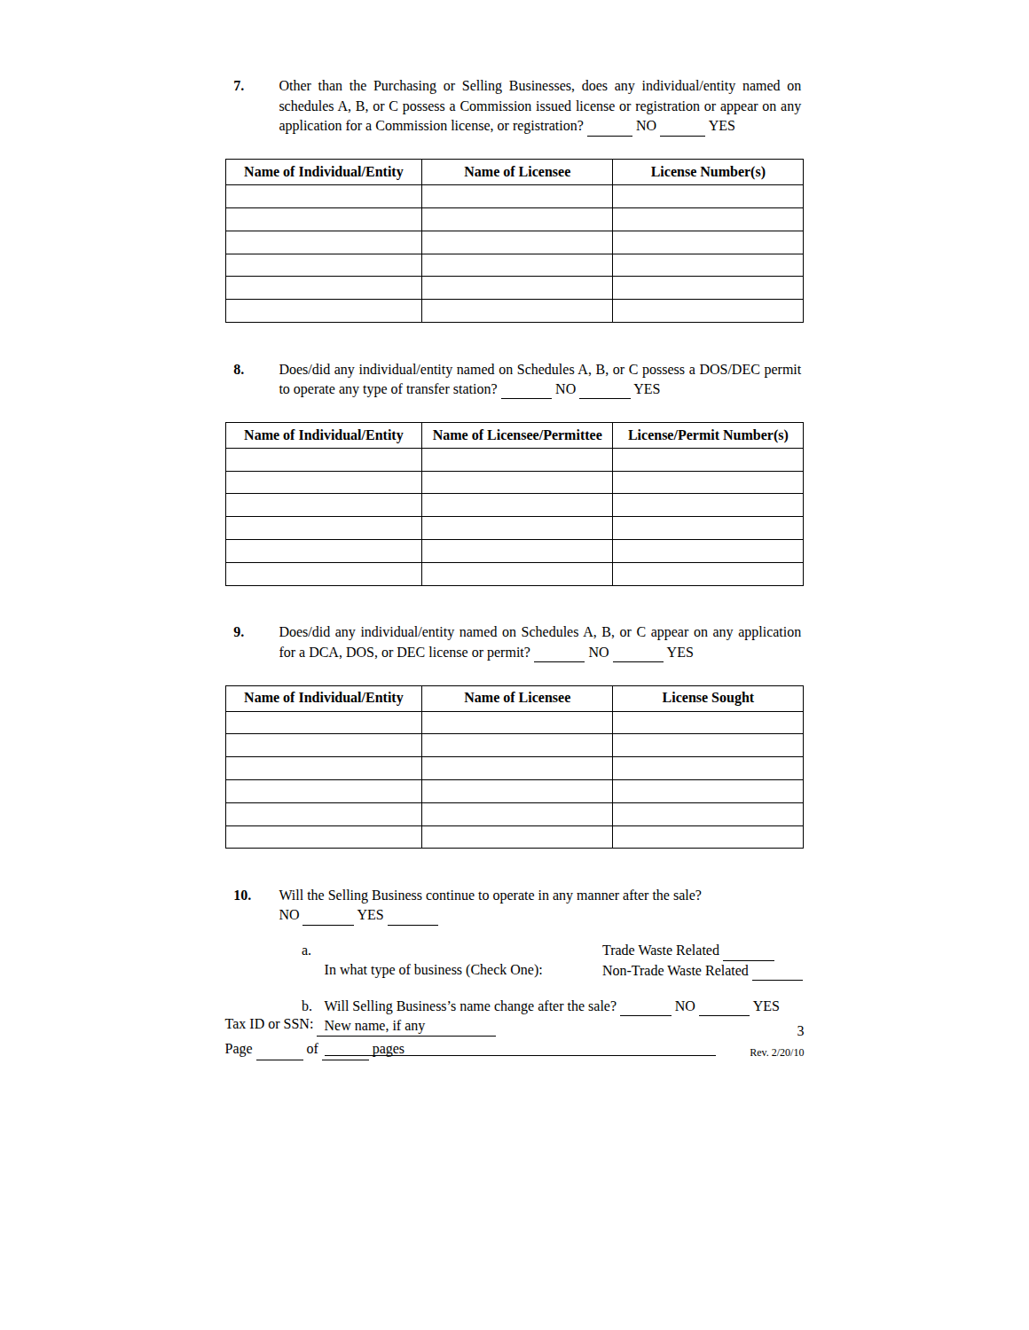7.
Other than the Purchasing or Selling Businesses, does any individual/entity named on schedules A, B, or C possess a Commission issued license or registration or appear on any application for a Commission license, or registration? NO YES
| Name of Individual/Entity | Name of Licensee | License Number(s) |
| --- | --- | --- |
8.
Does/did any individual/entity named on Schedules A, B, or C possess a DOS/DEC permit to operate any type of transfer station? NO YES
| Name of Individual/Entity | Name of Licensee/Permittee | License/Permit Number(s) |
| --- | --- | --- |
9.
Does/did any individual/entity named on Schedules A, B, or C appear on any application for a DCA, DOS, or DEC license or permit? NO YES
| Name of Individual/Entity | Name of Licensee | License Sought |
| --- | --- | --- |
10.
Will the Selling Business continue to operate in any manner after the sale?
NO YES
a.
In what type of business (Check One): Trade Waste Related Non-Trade Waste Related
b.
Will Selling Business’s name change after the sale? NO YES
New name, if any
Tax ID or SSN:
Page of pages
3
Rev. 2/20/10